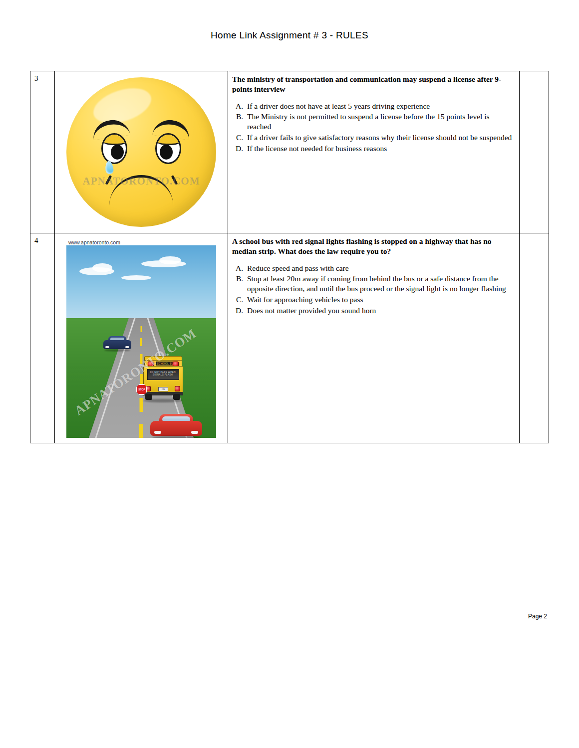Home Link Assignment # 3 - RULES
| 3 | APNATORONTO.COM | The ministry of transportation and communication may suspend a license after 9-points interview If a driver does not have at least 5 years driving experience The Ministry is not permitted to suspend a license before the 15 points level is reached If a driver fails to give satisfactory reasons why their license should not be suspended If the license not needed for business reasons | |
| 4 | www.apnatoronto.com SCHOOL BUS DO NOT PASS WHEN SIGNALS FLASH ON STOP APNATORONTO.COM | A school bus with red signal lights flashing is stopped on a highway that has no median strip. What does the law require you to? Reduce speed and pass with care Stop at least 20m away if coming from behind the bus or a safe distance from the opposite direction, and until the bus proceed or the signal light is no longer flashing Wait for approaching vehicles to pass Does not matter provided you sound horn | |
Page 2